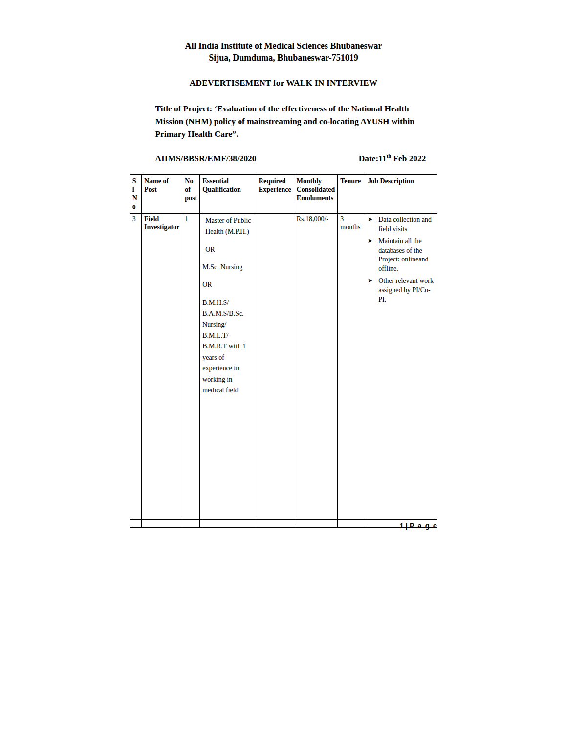All India Institute of Medical Sciences Bhubaneswar Sijua, Dumduma, Bhubaneswar-751019
ADEVERTISEMENT for WALK IN INTERVIEW
Title of Project: ‘Evaluation of the effectiveness of the National Health Mission (NHM) policy of mainstreaming and co-locating AYUSH within Primary Health Care”.
AIIMS/BBSR/EMF/38/2020 Date:11th Feb 2022
| S l N o | Name of Post | No of post | Essential Qualification | Required Experience | Monthly Consolidated Emoluments | Tenure | Job Description |
| --- | --- | --- | --- | --- | --- | --- | --- |
| 3 | Field Investigator | 1 | Master of Public Health (M.P.H.) OR M.Sc. Nursing OR B.M.H.S/ B.A.M.S/B.Sc. Nursing/ B.M.L.T/ B.M.R.T with 1 years of experience in working in medical field | | Rs.18,000/- | 3 months | Data collection and field visits Maintain all the databases of the Project: onlineand offline. Other relevant work assigned by PI/Co-PI. |
1 | P a g e